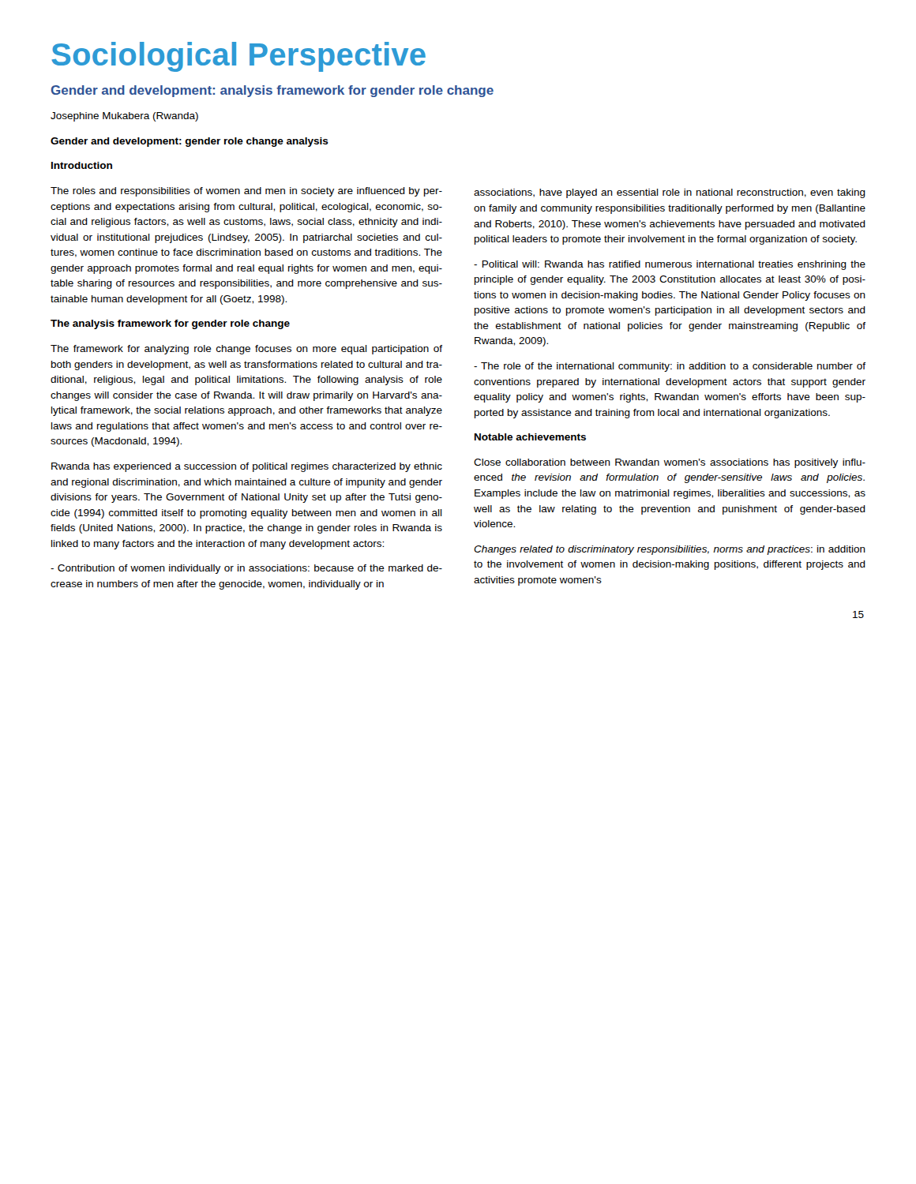Sociological Perspective
Gender and development: analysis framework for gender role change
Josephine Mukabera (Rwanda)
Gender and development: gender role change analysis
Introduction
The roles and responsibilities of women and men in society are influenced by perceptions and expectations arising from cultural, political, ecological, economic, social and religious factors, as well as customs, laws, social class, ethnicity and individual or institutional prejudices (Lindsey, 2005). In patriarchal societies and cultures, women continue to face discrimination based on customs and traditions. The gender approach promotes formal and real equal rights for women and men, equitable sharing of resources and responsibilities, and more comprehensive and sustainable human development for all (Goetz, 1998).
The analysis framework for gender role change
The framework for analyzing role change focuses on more equal participation of both genders in development, as well as transformations related to cultural and traditional, religious, legal and political limitations. The following analysis of role changes will consider the case of Rwanda. It will draw primarily on Harvard's analytical framework, the social relations approach, and other frameworks that analyze laws and regulations that affect women's and men's access to and control over resources (Macdonald, 1994).
Rwanda has experienced a succession of political regimes characterized by ethnic and regional discrimination, and which maintained a culture of impunity and gender divisions for years. The Government of National Unity set up after the Tutsi genocide (1994) committed itself to promoting equality between men and women in all fields (United Nations, 2000). In practice, the change in gender roles in Rwanda is linked to many factors and the interaction of many development actors:
- Contribution of women individually or in associations: because of the marked decrease in numbers of men after the genocide, women, individually or in
associations, have played an essential role in national reconstruction, even taking on family and community responsibilities traditionally performed by men (Ballantine and Roberts, 2010). These women's achievements have persuaded and motivated political leaders to promote their involvement in the formal organization of society.
- Political will: Rwanda has ratified numerous international treaties enshrining the principle of gender equality. The 2003 Constitution allocates at least 30% of positions to women in decision-making bodies. The National Gender Policy focuses on positive actions to promote women's participation in all development sectors and the establishment of national policies for gender mainstreaming (Republic of Rwanda, 2009).
- The role of the international community: in addition to a considerable number of conventions prepared by international development actors that support gender equality policy and women's rights, Rwandan women's efforts have been supported by assistance and training from local and international organizations.
Notable achievements
Close collaboration between Rwandan women's associations has positively influenced the revision and formulation of gender-sensitive laws and policies. Examples include the law on matrimonial regimes, liberalities and successions, as well as the law relating to the prevention and punishment of gender-based violence.
Changes related to discriminatory responsibilities, norms and practices: in addition to the involvement of women in decision-making positions, different projects and activities promote women's
15